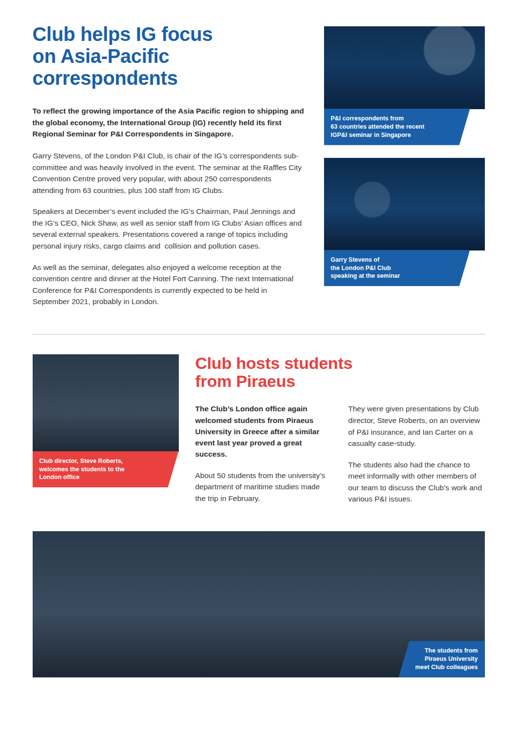Club helps IG focus
on Asia-Pacific
correspondents
To reflect the growing importance of the Asia Pacific region to shipping and the global economy, the International Group (IG) recently held its first Regional Seminar for P&I Correspondents in Singapore.
Garry Stevens, of the London P&I Club, is chair of the IG’s correspondents sub-committee and was heavily involved in the event. The seminar at the Raffles City Convention Centre proved very popular, with about 250 correspondents attending from 63 countries, plus 100 staff from IG Clubs.
Speakers at December’s event included the IG’s Chairman, Paul Jennings and the IG’s CEO, Nick Shaw, as well as senior staff from IG Clubs’ Asian offices and several external speakers. Presentations covered a range of topics including personal injury risks, cargo claims and collision and pollution cases.
As well as the seminar, delegates also enjoyed a welcome reception at the convention centre and dinner at the Hotel Fort Canning. The next International Conference for P&I Correspondents is currently expected to be held in September 2021, probably in London.
P&I correspondents from
63 countries attended the recent
IGP&I seminar in Singapore
Garry Stevens of
the London P&I Club
speaking at the seminar
Club director, Steve Roberts,
welcomes the students to the
London office
Club hosts students
from Piraeus
The Club’s London office again welcomed students from Piraeus University in Greece after a similar event last year proved a great success.
About 50 students from the university’s department of maritime studies made the trip in February.
They were given presentations by Club director, Steve Roberts, on an overview of P&I insurance, and Ian Carter on a casualty case-study.
The students also had the chance to meet informally with other members of our team to discuss the Club’s work and various P&I issues.
The students from
Piraeus University
meet Club colleagues